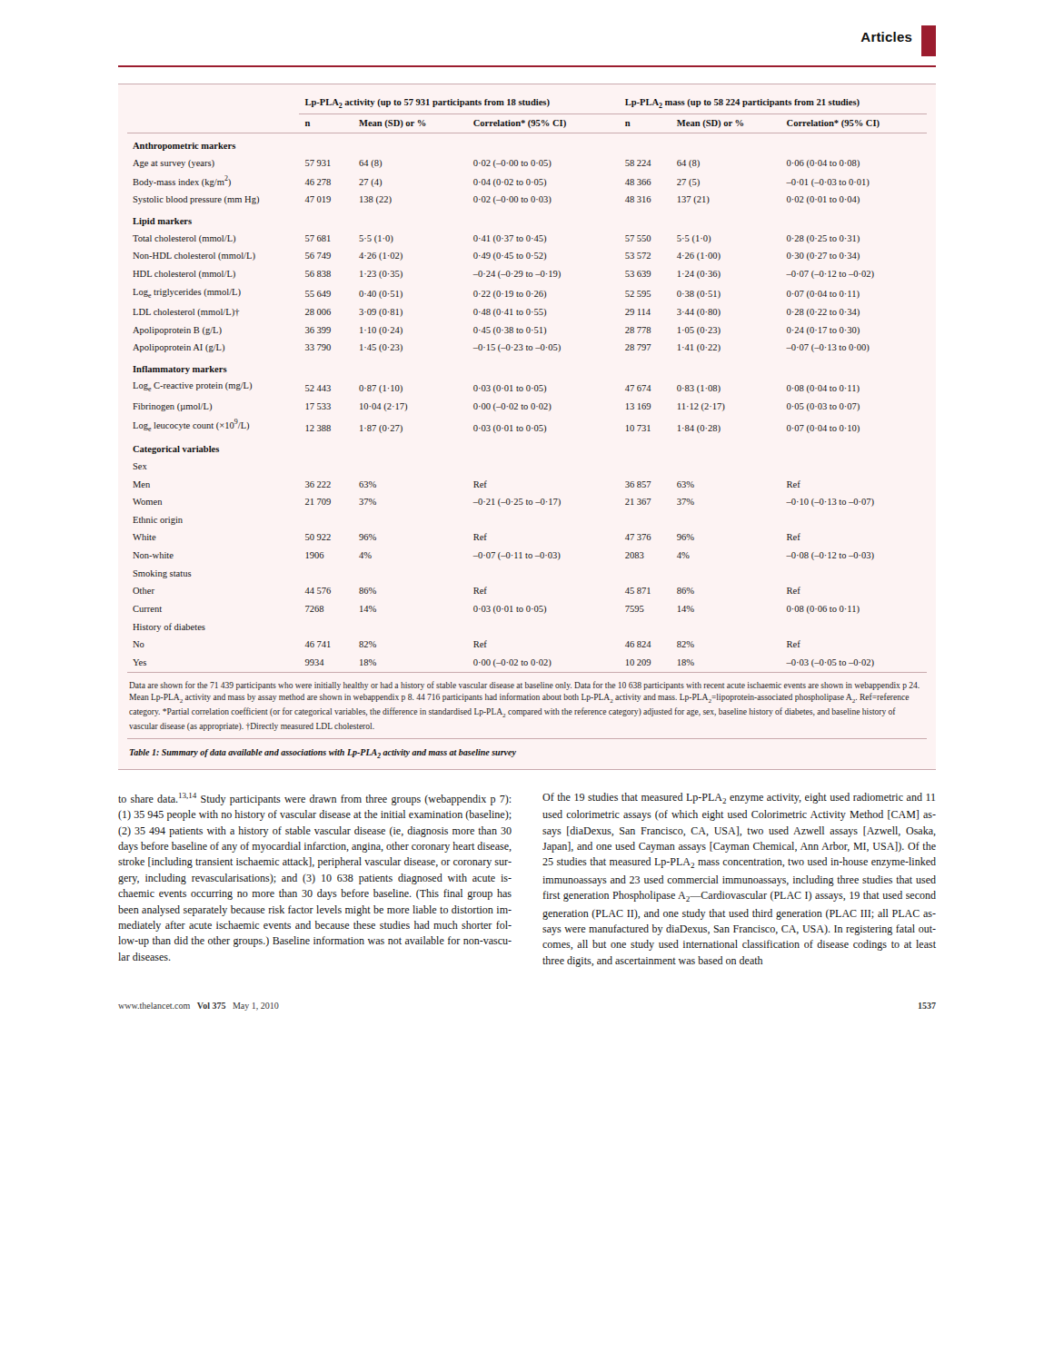Articles
| | Lp-PLA 2 activity (up to 57 931 participants from 18 studies) | Lp-PLA 2 mass (up to 58 224 participants from 21 studies) |
| --- | --- | --- |
| | n | Mean (SD) or % | Correlation* (95% CI) | n | Mean (SD) or % | Correlation* (95% CI) |
| Anthropometric markers |
| Age at survey (years) | 57 931 | 64 (8) | 0·02 (–0·00 to 0·05) | 58 224 | 64 (8) | 0·06 (0·04 to 0·08) |
| Body-mass index (kg/m 2 ) | 46 278 | 27 (4) | 0·04 (0·02 to 0·05) | 48 366 | 27 (5) | –0·01 (–0·03 to 0·01) |
| Systolic blood pressure (mm Hg) | 47 019 | 138 (22) | 0·02 (–0·00 to 0·03) | 48 316 | 137 (21) | 0·02 (0·01 to 0·04) |
| Lipid markers |
| Total cholesterol (mmol/L) | 57 681 | 5·5 (1·0) | 0·41 (0·37 to 0·45) | 57 550 | 5·5 (1·0) | 0·28 (0·25 to 0·31) |
| Non-HDL cholesterol (mmol/L) | 56 749 | 4·26 (1·02) | 0·49 (0·45 to 0·52) | 53 572 | 4·26 (1·00) | 0·30 (0·27 to 0·34) |
| HDL cholesterol (mmol/L) | 56 838 | 1·23 (0·35) | –0·24 (–0·29 to –0·19) | 53 639 | 1·24 (0·36) | –0·07 (–0·12 to –0·02) |
| Log e triglycerides (mmol/L) | 55 649 | 0·40 (0·51) | 0·22 (0·19 to 0·26) | 52 595 | 0·38 (0·51) | 0·07 (0·04 to 0·11) |
| LDL cholesterol (mmol/L)† | 28 006 | 3·09 (0·81) | 0·48 (0·41 to 0·55) | 29 114 | 3·44 (0·80) | 0·28 (0·22 to 0·34) |
| Apolipoprotein B (g/L) | 36 399 | 1·10 (0·24) | 0·45 (0·38 to 0·51) | 28 778 | 1·05 (0·23) | 0·24 (0·17 to 0·30) |
| Apolipoprotein AI (g/L) | 33 790 | 1·45 (0·23) | –0·15 (–0·23 to –0·05) | 28 797 | 1·41 (0·22) | –0·07 (–0·13 to 0·00) |
| Inflammatory markers |
| Log e C-reactive protein (mg/L) | 52 443 | 0·87 (1·10) | 0·03 (0·01 to 0·05) | 47 674 | 0·83 (1·08) | 0·08 (0·04 to 0·11) |
| Fibrinogen (µmol/L) | 17 533 | 10·04 (2·17) | 0·00 (–0·02 to 0·02) | 13 169 | 11·12 (2·17) | 0·05 (0·03 to 0·07) |
| Log e leucocyte count (×10 9 /L) | 12 388 | 1·87 (0·27) | 0·03 (0·01 to 0·05) | 10 731 | 1·84 (0·28) | 0·07 (0·04 to 0·10) |
| Categorical variables |
| Sex | | | | | | |
| Men | 36 222 | 63% | Ref | 36 857 | 63% | Ref |
| Women | 21 709 | 37% | –0·21 (–0·25 to –0·17) | 21 367 | 37% | –0·10 (–0·13 to –0·07) |
| Ethnic origin | | | | | | |
| White | 50 922 | 96% | Ref | 47 376 | 96% | Ref |
| Non-white | 1906 | 4% | –0·07 (–0·11 to –0·03) | 2083 | 4% | –0·08 (–0·12 to –0·03) |
| Smoking status | | | | | | |
| Other | 44 576 | 86% | Ref | 45 871 | 86% | Ref |
| Current | 7268 | 14% | 0·03 (0·01 to 0·05) | 7595 | 14% | 0·08 (0·06 to 0·11) |
| History of diabetes | | | | | | |
| No | 46 741 | 82% | Ref | 46 824 | 82% | Ref |
| Yes | 9934 | 18% | 0·00 (–0·02 to 0·02) | 10 209 | 18% | –0·03 (–0·05 to –0·02) |
Data are shown for the 71 439 participants who were initially healthy or had a history of stable vascular disease at baseline only. Data for the 10 638 participants with recent acute ischaemic events are shown in webappendix p 24. Mean Lp-PLA2 activity and mass by assay method are shown in webappendix p 8. 44 716 participants had information about both Lp-PLA2 activity and mass. Lp-PLA2=lipoprotein-associated phospholipase A2. Ref=reference category. *Partial correlation coefficient (or for categorical variables, the difference in standardised Lp-PLA2 compared with the reference category) adjusted for age, sex, baseline history of diabetes, and baseline history of vascular disease (as appropriate). †Directly measured LDL cholesterol.
Table 1: Summary of data available and associations with Lp-PLA2 activity and mass at baseline survey
to share data.13,14 Study participants were drawn from three groups (webappendix p 7): (1) 35 945 people with no history of vascular disease at the initial examination (baseline); (2) 35 494 patients with a history of stable vascular disease (ie, diagnosis more than 30 days before baseline of any of myocardial infarction, angina, other coronary heart disease, stroke [including transient ischaemic attack], peripheral vascular disease, or coronary surgery, including revascularisations); and (3) 10 638 patients diagnosed with acute ischaemic events occurring no more than 30 days before baseline. (This final group has been analysed separately because risk factor levels might be more liable to distortion immediately after acute ischaemic events and because these studies had much shorter follow-up than did the other groups.) Baseline information was not available for non-vascular diseases.
Of the 19 studies that measured Lp-PLA2 enzyme activity, eight used radiometric and 11 used colorimetric assays (of which eight used Colorimetric Activity Method [CAM] assays [diaDexus, San Francisco, CA, USA], two used Azwell assays [Azwell, Osaka, Japan], and one used Cayman assays [Cayman Chemical, Ann Arbor, MI, USA]). Of the 25 studies that measured Lp-PLA2 mass concentration, two used in-house enzyme-linked immunoassays and 23 used commercial immunoassays, including three studies that used first generation Phospholipase A2—Cardiovascular (PLAC I) assays, 19 that used second generation (PLAC II), and one study that used third generation (PLAC III; all PLAC assays were manufactured by diaDexus, San Francisco, CA, USA). In registering fatal outcomes, all but one study used international classification of disease codings to at least three digits, and ascertainment was based on death
www.thelancet.com Vol 375 May 1, 2010
1537